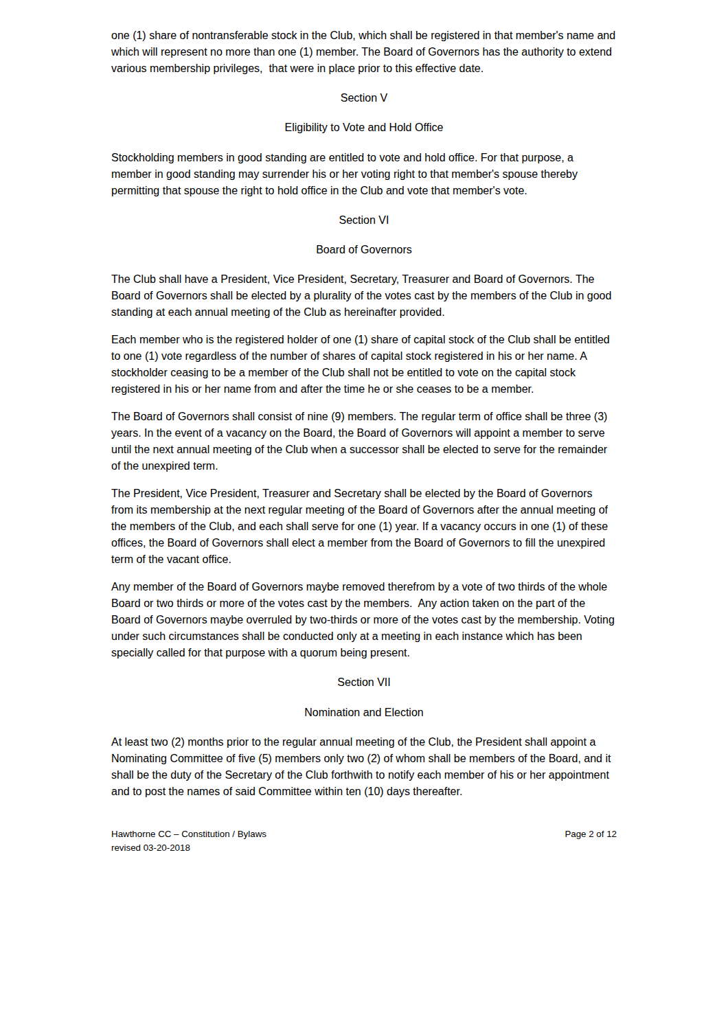one (1) share of nontransferable stock in the Club, which shall be registered in that member's name and which will represent no more than one (1) member. The Board of Governors has the authority to extend various membership privileges, that were in place prior to this effective date.
Section V
Eligibility to Vote and Hold Office
Stockholding members in good standing are entitled to vote and hold office. For that purpose, a member in good standing may surrender his or her voting right to that member's spouse thereby permitting that spouse the right to hold office in the Club and vote that member's vote.
Section VI
Board of Governors
The Club shall have a President, Vice President, Secretary, Treasurer and Board of Governors. The Board of Governors shall be elected by a plurality of the votes cast by the members of the Club in good standing at each annual meeting of the Club as hereinafter provided.
Each member who is the registered holder of one (1) share of capital stock of the Club shall be entitled to one (1) vote regardless of the number of shares of capital stock registered in his or her name. A stockholder ceasing to be a member of the Club shall not be entitled to vote on the capital stock registered in his or her name from and after the time he or she ceases to be a member.
The Board of Governors shall consist of nine (9) members. The regular term of office shall be three (3) years. In the event of a vacancy on the Board, the Board of Governors will appoint a member to serve until the next annual meeting of the Club when a successor shall be elected to serve for the remainder of the unexpired term.
The President, Vice President, Treasurer and Secretary shall be elected by the Board of Governors from its membership at the next regular meeting of the Board of Governors after the annual meeting of the members of the Club, and each shall serve for one (1) year. If a vacancy occurs in one (1) of these offices, the Board of Governors shall elect a member from the Board of Governors to fill the unexpired term of the vacant office.
Any member of the Board of Governors maybe removed therefrom by a vote of two thirds of the whole Board or two thirds or more of the votes cast by the members. Any action taken on the part of the Board of Governors maybe overruled by two-thirds or more of the votes cast by the membership. Voting under such circumstances shall be conducted only at a meeting in each instance which has been specially called for that purpose with a quorum being present.
Section VII
Nomination and Election
At least two (2) months prior to the regular annual meeting of the Club, the President shall appoint a Nominating Committee of five (5) members only two (2) of whom shall be members of the Board, and it shall be the duty of the Secretary of the Club forthwith to notify each member of his or her appointment and to post the names of said Committee within ten (10) days thereafter.
Hawthorne CC – Constitution / Bylaws
revised 03-20-2018
Page 2 of 12